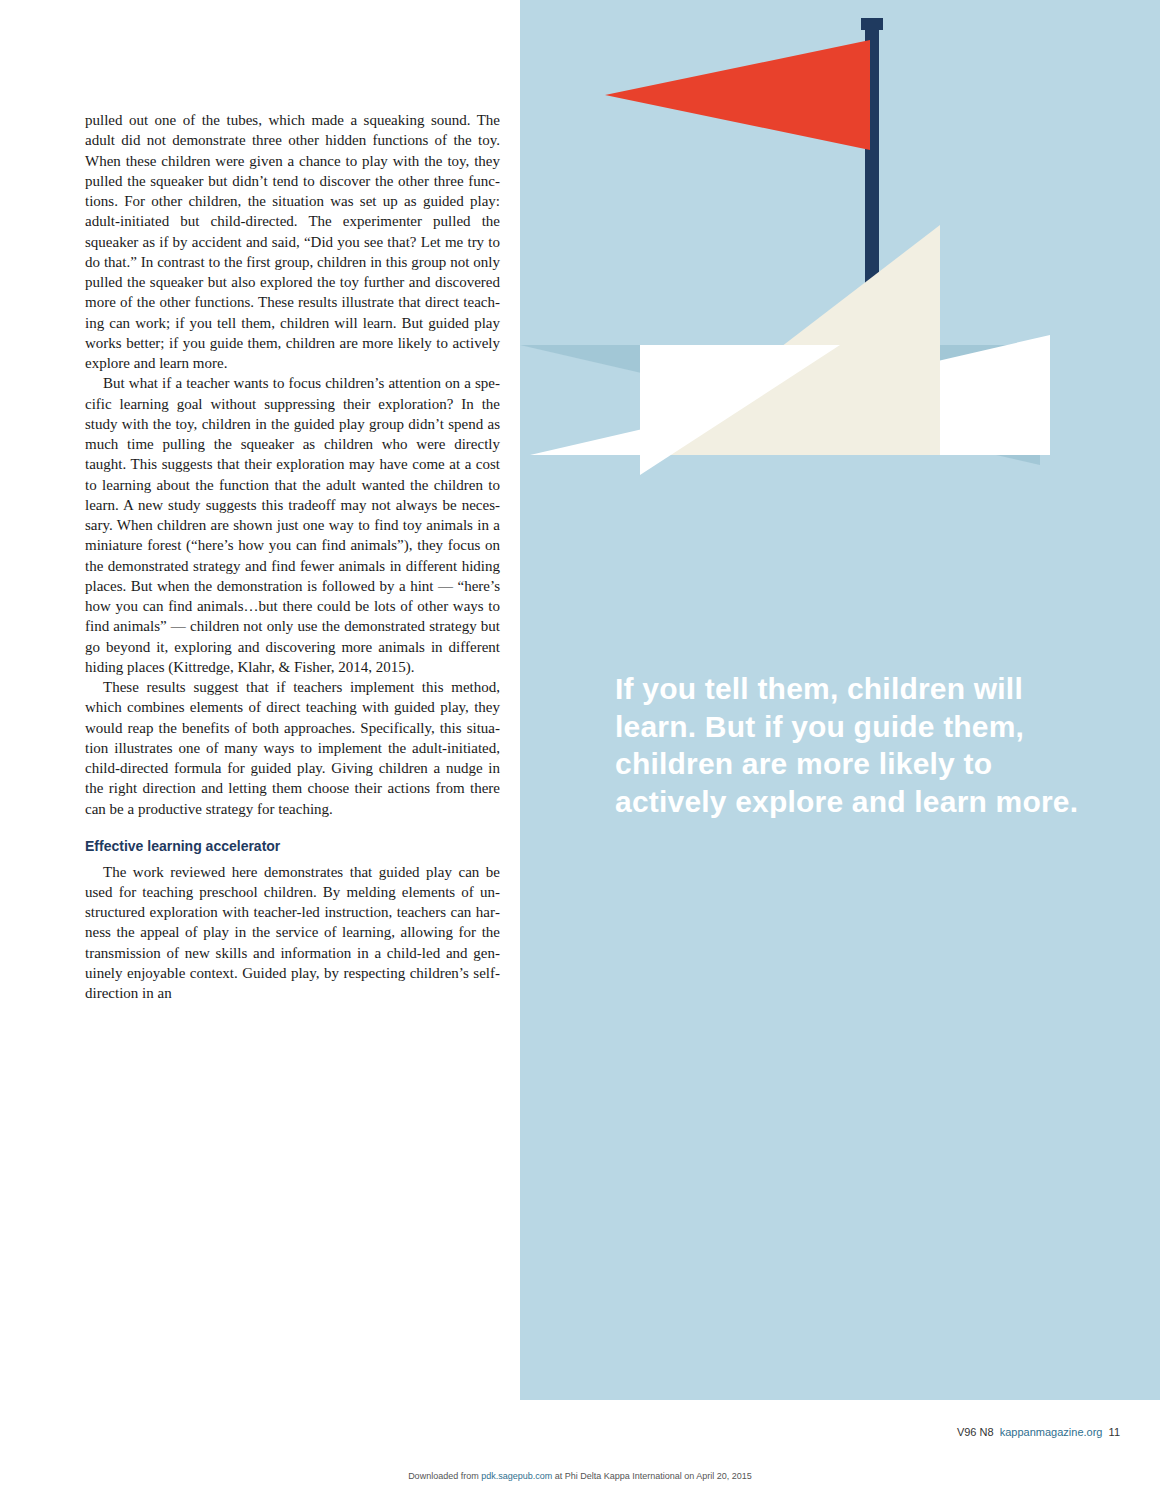If you tell them, children will learn. But if you guide them, children are more likely to actively explore and learn more.
pulled out one of the tubes, which made a squeaking sound. The adult did not demonstrate three other hidden functions of the toy. When these children were given a chance to play with the toy, they pulled the squeaker but didn’t tend to discover the other three functions. For other children, the situation was set up as guided play: adult-initiated but child-directed. The experimenter pulled the squeaker as if by accident and said, “Did you see that? Let me try to do that.” In contrast to the first group, children in this group not only pulled the squeaker but also explored the toy further and discovered more of the other functions. These results illustrate that direct teaching can work; if you tell them, children will learn. But guided play works better; if you guide them, children are more likely to actively explore and learn more.
But what if a teacher wants to focus children’s attention on a specific learning goal without suppressing their exploration? In the study with the toy, children in the guided play group didn’t spend as much time pulling the squeaker as children who were directly taught. This suggests that their exploration may have come at a cost to learning about the function that the adult wanted the children to learn. A new study suggests this tradeoff may not always be necessary. When children are shown just one way to find toy animals in a miniature forest (“here’s how you can find animals”), they focus on the demonstrated strategy and find fewer animals in different hiding places. But when the demonstration is followed by a hint — “here’s how you can find animals…but there could be lots of other ways to find animals” — children not only use the demonstrated strategy but go beyond it, exploring and discovering more animals in different hiding places (Kittredge, Klahr, & Fisher, 2014, 2015).
These results suggest that if teachers implement this method, which combines elements of direct teaching with guided play, they would reap the benefits of both approaches. Specifically, this situation illustrates one of many ways to implement the adult-initiated, child-directed formula for guided play. Giving children a nudge in the right direction and letting them choose their actions from there can be a productive strategy for teaching.
Effective learning accelerator
The work reviewed here demonstrates that guided play can be used for teaching preschool children. By melding elements of unstructured exploration with teacher-led instruction, teachers can harness the appeal of play in the service of learning, allowing for the transmission of new skills and information in a child-led and genuinely enjoyable context. Guided play, by respecting children’s self-direction in an
V96 N8 kappanmagazine.org 11
Downloaded from pdk.sagepub.com at Phi Delta Kappa International on April 20, 2015